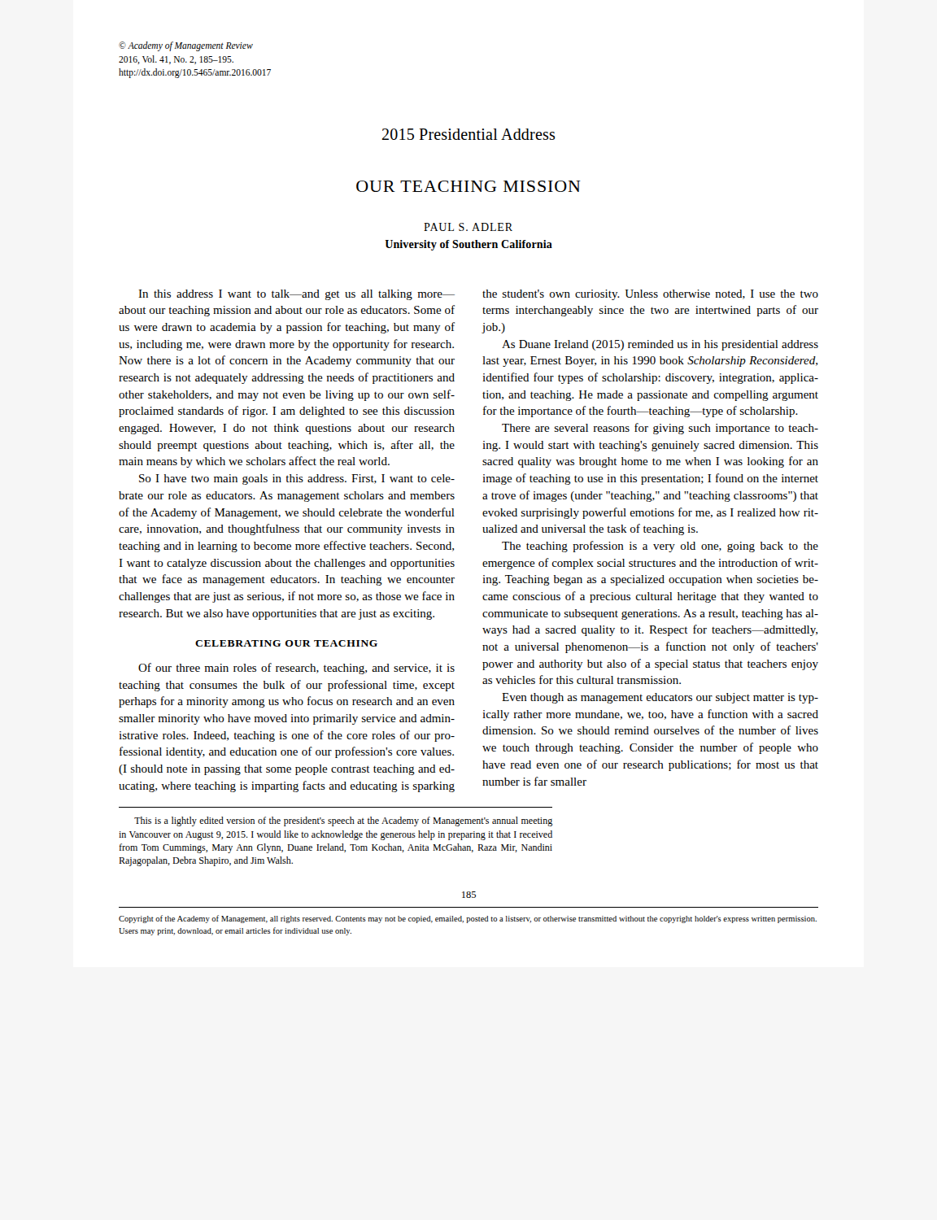© Academy of Management Review
2016, Vol. 41, No. 2, 185–195.
http://dx.doi.org/10.5465/amr.2016.0017
2015 Presidential Address
OUR TEACHING MISSION
PAUL S. ADLER
University of Southern California
In this address I want to talk—and get us all talking more—about our teaching mission and about our role as educators. Some of us were drawn to academia by a passion for teaching, but many of us, including me, were drawn more by the opportunity for research. Now there is a lot of concern in the Academy community that our research is not adequately addressing the needs of practitioners and other stakeholders, and may not even be living up to our own self-proclaimed standards of rigor. I am delighted to see this discussion engaged. However, I do not think questions about our research should preempt questions about teaching, which is, after all, the main means by which we scholars affect the real world.
So I have two main goals in this address. First, I want to celebrate our role as educators. As management scholars and members of the Academy of Management, we should celebrate the wonderful care, innovation, and thoughtfulness that our community invests in teaching and in learning to become more effective teachers. Second, I want to catalyze discussion about the challenges and opportunities that we face as management educators. In teaching we encounter challenges that are just as serious, if not more so, as those we face in research. But we also have opportunities that are just as exciting.
CELEBRATING OUR TEACHING
Of our three main roles of research, teaching, and service, it is teaching that consumes the bulk of our professional time, except perhaps for a minority among us who focus on research and an even smaller minority who have moved into primarily service and administrative roles. Indeed, teaching is one of the core roles of our professional identity, and education one of our profession's core values. (I should note in passing that some people contrast teaching and educating, where teaching is imparting facts and educating is sparking the student's own curiosity. Unless otherwise noted, I use the two terms interchangeably since the two are intertwined parts of our job.)
As Duane Ireland (2015) reminded us in his presidential address last year, Ernest Boyer, in his 1990 book Scholarship Reconsidered, identified four types of scholarship: discovery, integration, application, and teaching. He made a passionate and compelling argument for the importance of the fourth—teaching—type of scholarship.
There are several reasons for giving such importance to teaching. I would start with teaching's genuinely sacred dimension. This sacred quality was brought home to me when I was looking for an image of teaching to use in this presentation; I found on the internet a trove of images (under "teaching," and "teaching classrooms") that evoked surprisingly powerful emotions for me, as I realized how ritualized and universal the task of teaching is.
The teaching profession is a very old one, going back to the emergence of complex social structures and the introduction of writing. Teaching began as a specialized occupation when societies became conscious of a precious cultural heritage that they wanted to communicate to subsequent generations. As a result, teaching has always had a sacred quality to it. Respect for teachers—admittedly, not a universal phenomenon—is a function not only of teachers' power and authority but also of a special status that teachers enjoy as vehicles for this cultural transmission.
Even though as management educators our subject matter is typically rather more mundane, we, too, have a function with a sacred dimension. So we should remind ourselves of the number of lives we touch through teaching. Consider the number of people who have read even one of our research publications; for most us that number is far smaller
This is a lightly edited version of the president's speech at the Academy of Management's annual meeting in Vancouver on August 9, 2015. I would like to acknowledge the generous help in preparing it that I received from Tom Cummings, Mary Ann Glynn, Duane Ireland, Tom Kochan, Anita McGahan, Raza Mir, Nandini Rajagopalan, Debra Shapiro, and Jim Walsh.
185
Copyright of the Academy of Management, all rights reserved. Contents may not be copied, emailed, posted to a listserv, or otherwise transmitted without the copyright holder's express written permission. Users may print, download, or email articles for individual use only.